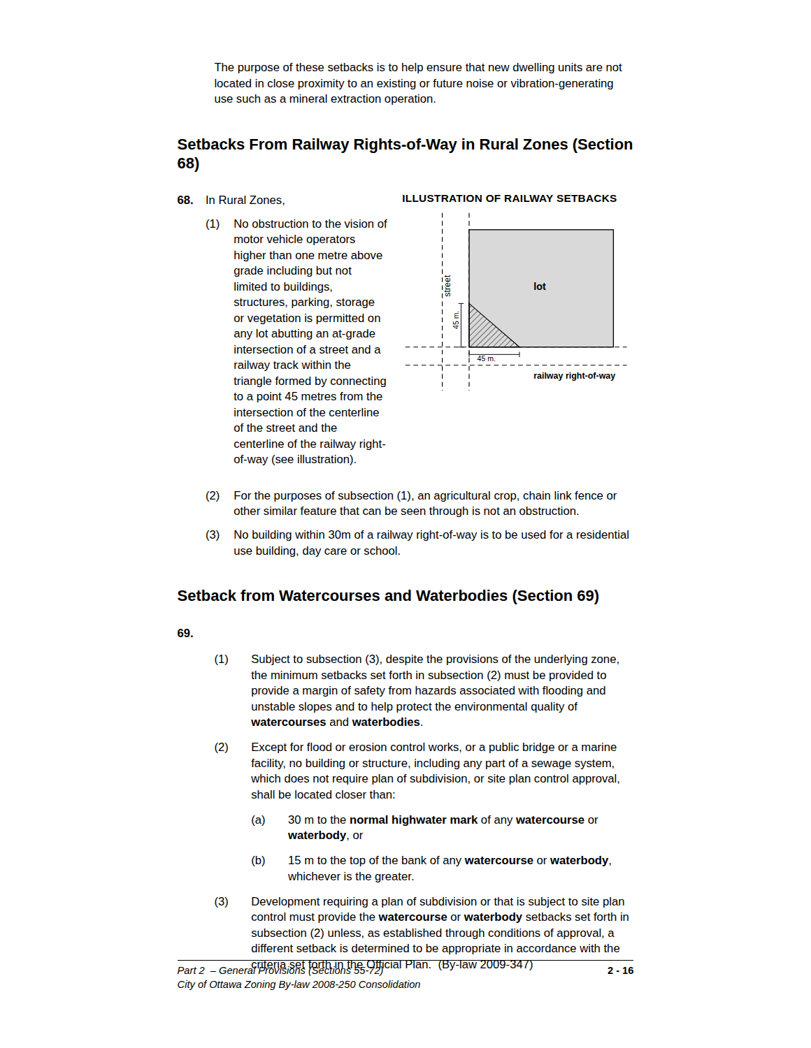The purpose of these setbacks is to help ensure that new dwelling units are not located in close proximity to an existing or future noise or vibration-generating use such as a mineral extraction operation.
Setbacks From Railway Rights-of-Way in Rural Zones (Section 68)
ILLUSTRATION OF RAILWAY SETBACKS
45 m. 45 m. street lot railway right-of-way
68.
In Rural Zones,
(1)
No obstruction to the vision of motor vehicle operators higher than one metre above grade including but not limited to buildings, structures, parking, storage or vegetation is permitted on any lot abutting an at-grade intersection of a street and a railway track within the triangle formed by connecting to a point 45 metres from the intersection of the centerline of the street and the centerline of the railway right-of-way (see illustration).
(2)
For the purposes of subsection (1), an agricultural crop, chain link fence or other similar feature that can be seen through is not an obstruction.
(3)
No building within 30m of a railway right-of-way is to be used for a residential use building, day care or school.
Setback from Watercourses and Waterbodies (Section 69)
69.
(1)
Subject to subsection (3), despite the provisions of the underlying zone, the minimum setbacks set forth in subsection (2) must be provided to provide a margin of safety from hazards associated with flooding and unstable slopes and to help protect the environmental quality of watercourses and waterbodies.
(2)
Except for flood or erosion control works, or a public bridge or a marine facility, no building or structure, including any part of a sewage system, which does not require plan of subdivision, or site plan control approval, shall be located closer than:
(a)
30 m to the normal highwater mark of any watercourse or waterbody, or
(b)
15 m to the top of the bank of any watercourse or waterbody,
whichever is the greater.
(3)
Development requiring a plan of subdivision or that is subject to site plan control must provide the watercourse or waterbody setbacks set forth in subsection (2) unless, as established through conditions of approval, a different setback is determined to be appropriate in accordance with the criteria set forth in the Official Plan. (By-law 2009-347)
Part 2 – General Provisions (Sections 55-72)
2 - 16
City of Ottawa Zoning By-law 2008-250 Consolidation